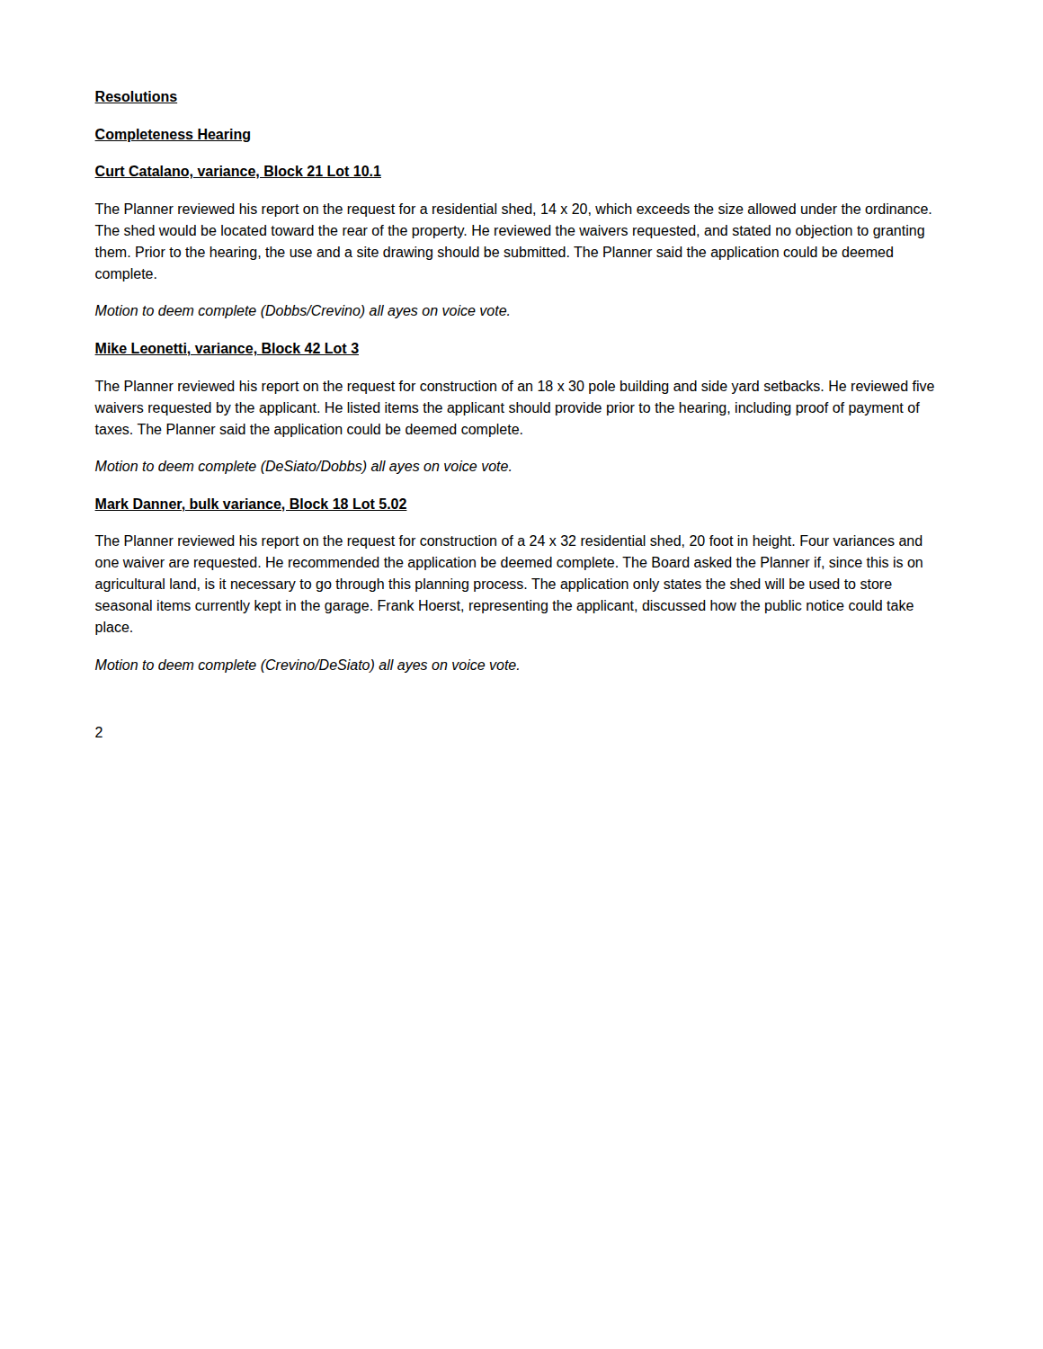Resolutions
Completeness Hearing
Curt Catalano, variance, Block 21 Lot 10.1
The Planner reviewed his report on the request for a residential shed, 14 x 20, which exceeds the size allowed under the ordinance. The shed would be located toward the rear of the property. He reviewed the waivers requested, and stated no objection to granting them. Prior to the hearing, the use and a site drawing should be submitted. The Planner said the application could be deemed complete.
Motion to deem complete (Dobbs/Crevino) all ayes on voice vote.
Mike Leonetti, variance, Block 42 Lot 3
The Planner reviewed his report on the request for construction of an 18 x 30 pole building and side yard setbacks. He reviewed five waivers requested by the applicant. He listed items the applicant should provide prior to the hearing, including proof of payment of taxes. The Planner said the application could be deemed complete.
Motion to deem complete (DeSiato/Dobbs) all ayes on voice vote.
Mark Danner, bulk variance, Block 18 Lot 5.02
The Planner reviewed his report on the request for construction of a 24 x 32 residential shed, 20 foot in height. Four variances and one waiver are requested. He recommended the application be deemed complete. The Board asked the Planner if, since this is on agricultural land, is it necessary to go through this planning process. The application only states the shed will be used to store seasonal items currently kept in the garage. Frank Hoerst, representing the applicant, discussed how the public notice could take place.
Motion to deem complete (Crevino/DeSiato) all ayes on voice vote.
2